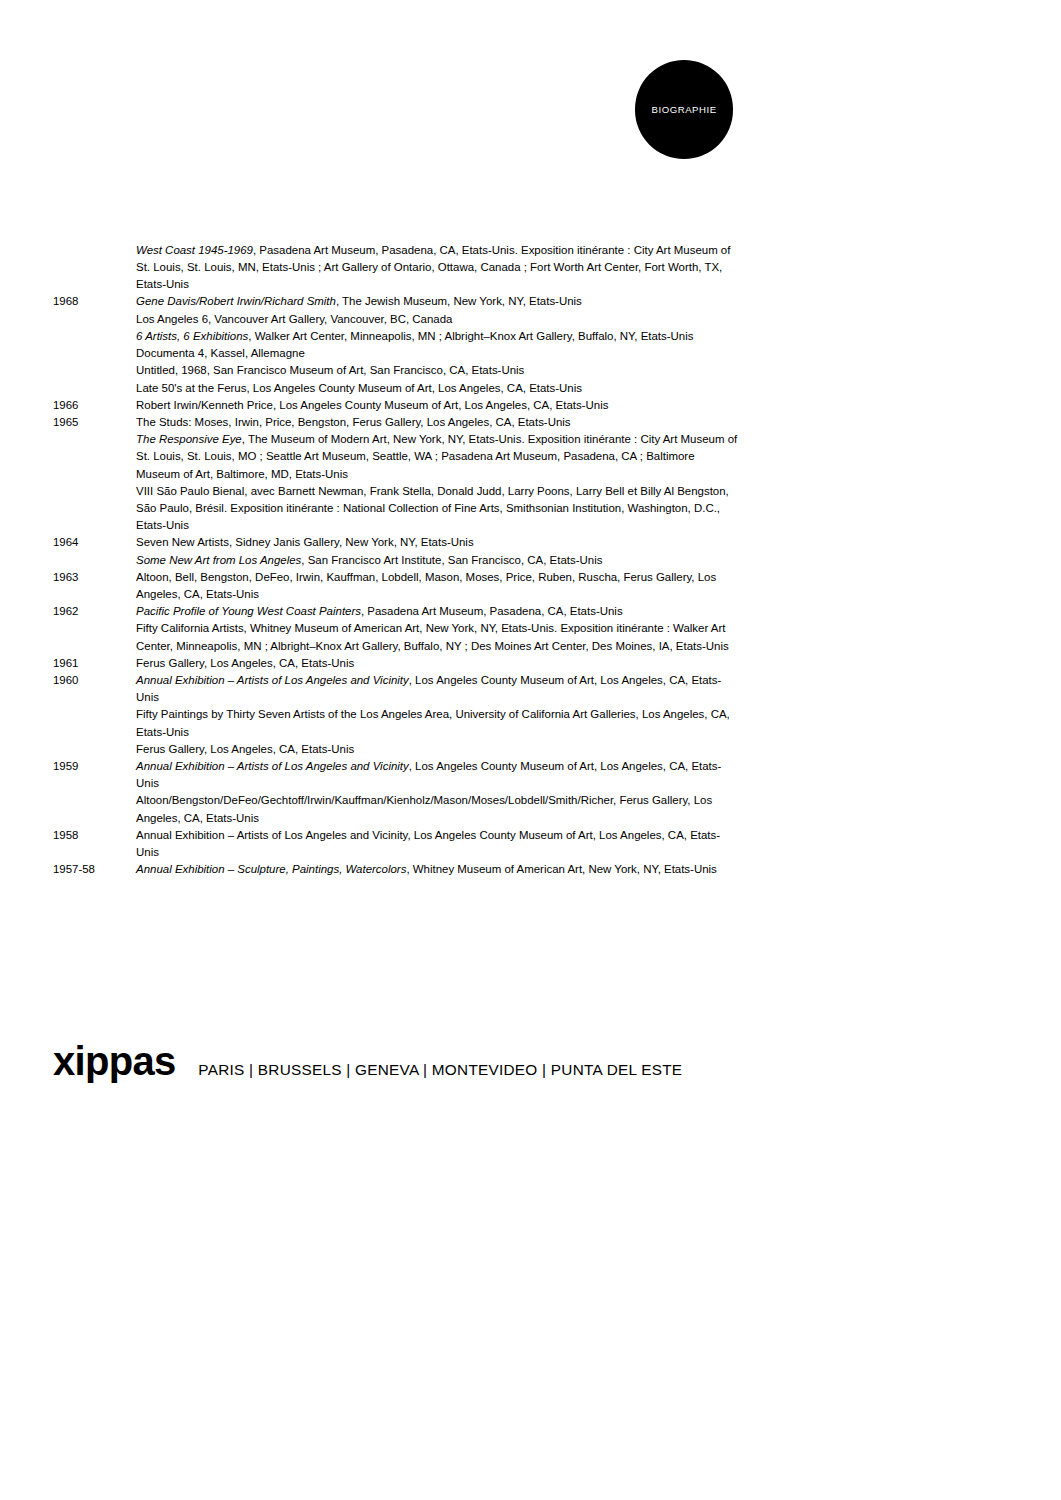BIOGRAPHIE
| | West Coast 1945-1969 , Pasadena Art Museum, Pasadena, CA, Etats-Unis. Exposition itinérante : City Art Museum of St. Louis, St. Louis, MN, Etats-Unis ; Art Gallery of Ontario, Ottawa, Canada ; Fort Worth Art Center, Fort Worth, TX, Etats-Unis |
| 1968 | Gene Davis/Robert Irwin/Richard Smith , The Jewish Museum, New York, NY, Etats-Unis Los Angeles 6, Vancouver Art Gallery, Vancouver, BC, Canada 6 Artists, 6 Exhibitions , Walker Art Center, Minneapolis, MN ; Albright–Knox Art Gallery, Buffalo, NY, Etats-Unis Documenta 4, Kassel, Allemagne Untitled, 1968, San Francisco Museum of Art, San Francisco, CA, Etats-Unis Late 50's at the Ferus, Los Angeles County Museum of Art, Los Angeles, CA, Etats-Unis |
| 1966 | Robert Irwin/Kenneth Price, Los Angeles County Museum of Art, Los Angeles, CA, Etats-Unis |
| 1965 | The Studs: Moses, Irwin, Price, Bengston, Ferus Gallery, Los Angeles, CA, Etats-Unis The Responsive Eye , The Museum of Modern Art, New York, NY, Etats-Unis. Exposition itinérante : City Art Museum of St. Louis, St. Louis, MO ; Seattle Art Museum, Seattle, WA ; Pasadena Art Museum, Pasadena, CA ; Baltimore Museum of Art, Baltimore, MD, Etats-Unis VIII São Paulo Bienal, avec Barnett Newman, Frank Stella, Donald Judd, Larry Poons, Larry Bell et Billy Al Bengston, São Paulo, Brésil. Exposition itinérante : National Collection of Fine Arts, Smithsonian Institution, Washington, D.C., Etats-Unis |
| 1964 | Seven New Artists, Sidney Janis Gallery, New York, NY, Etats-Unis Some New Art from Los Angeles , San Francisco Art Institute, San Francisco, CA, Etats-Unis |
| 1963 | Altoon, Bell, Bengston, DeFeo, Irwin, Kauffman, Lobdell, Mason, Moses, Price, Ruben, Ruscha, Ferus Gallery, Los Angeles, CA, Etats-Unis |
| 1962 | Pacific Profile of Young West Coast Painters , Pasadena Art Museum, Pasadena, CA, Etats-Unis Fifty California Artists, Whitney Museum of American Art, New York, NY, Etats-Unis. Exposition itinérante : Walker Art Center, Minneapolis, MN ; Albright–Knox Art Gallery, Buffalo, NY ; Des Moines Art Center, Des Moines, IA, Etats-Unis |
| 1961 | Ferus Gallery, Los Angeles, CA, Etats-Unis |
| 1960 | Annual Exhibition – Artists of Los Angeles and Vicinity , Los Angeles County Museum of Art, Los Angeles, CA, Etats-Unis Fifty Paintings by Thirty Seven Artists of the Los Angeles Area, University of California Art Galleries, Los Angeles, CA, Etats-Unis Ferus Gallery, Los Angeles, CA, Etats-Unis |
| 1959 | Annual Exhibition – Artists of Los Angeles and Vicinity , Los Angeles County Museum of Art, Los Angeles, CA, Etats-Unis Altoon/Bengston/DeFeo/Gechtoff/Irwin/Kauffman/Kienholz/Mason/Moses/Lobdell/Smith/Richer, Ferus Gallery, Los Angeles, CA, Etats-Unis |
| 1958 | Annual Exhibition – Artists of Los Angeles and Vicinity, Los Angeles County Museum of Art, Los Angeles, CA, Etats-Unis |
| 1957-58 | Annual Exhibition – Sculpture, Paintings, Watercolors , Whitney Museum of American Art, New York, NY, Etats-Unis |
xippas
PARIS | BRUSSELS | GENEVA | MONTEVIDEO | PUNTA DEL ESTE